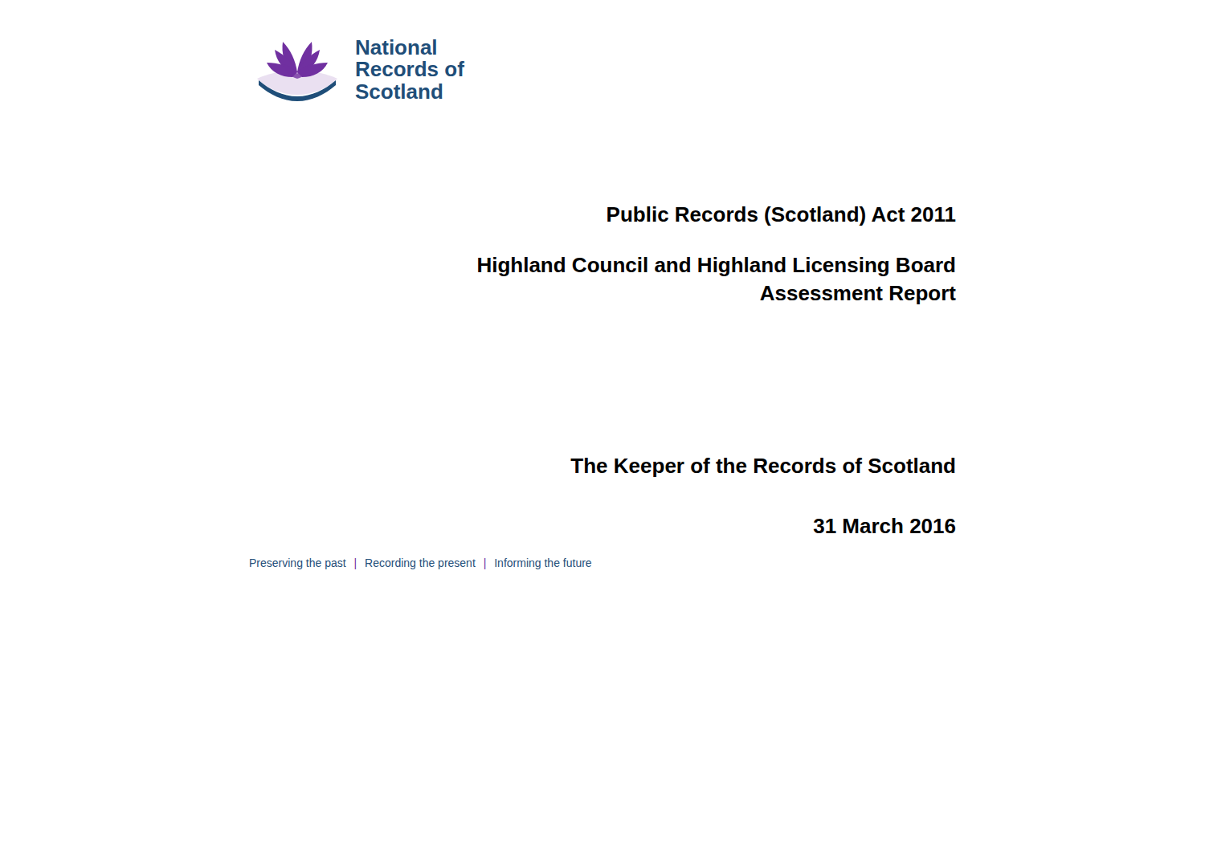National Records of Scotland
Public Records (Scotland) Act 2011
Highland Council and Highland Licensing Board
Assessment Report
The Keeper of the Records of Scotland
31 March 2016
Preserving the past | Recording the present | Informing the future